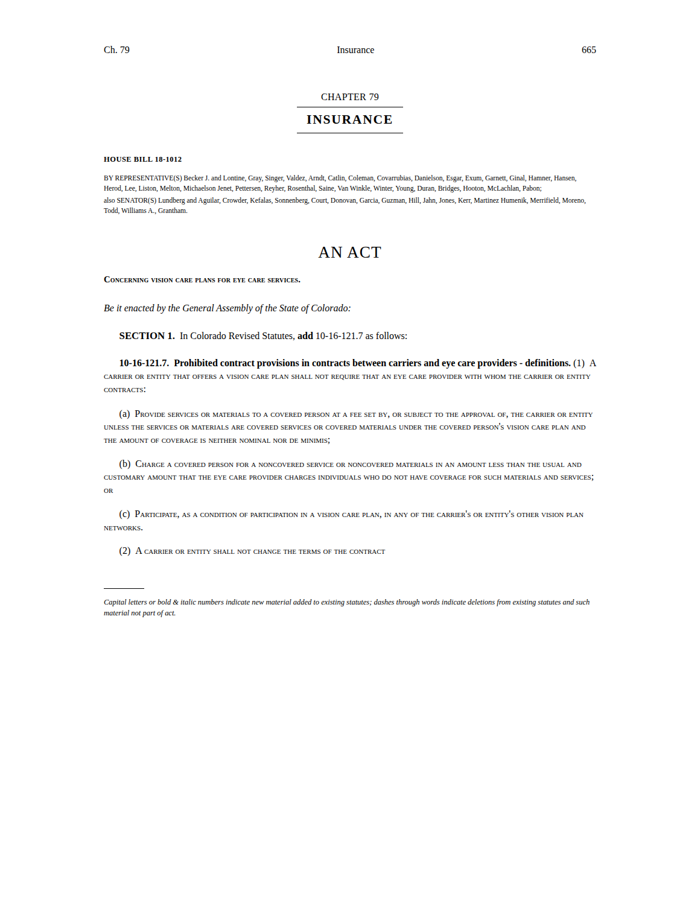Ch. 79 Insurance 665
CHAPTER 79
INSURANCE
HOUSE BILL 18-1012
BY REPRESENTATIVE(S) Becker J. and Lontine, Gray, Singer, Valdez, Arndt, Catlin, Coleman, Covarrubias, Danielson, Esgar, Exum, Garnett, Ginal, Hamner, Hansen, Herod, Lee, Liston, Melton, Michaelson Jenet, Pettersen, Reyher, Rosenthal, Saine, Van Winkle, Winter, Young, Duran, Bridges, Hooton, McLachlan, Pabon;
also SENATOR(S) Lundberg and Aguilar, Crowder, Kefalas, Sonnenberg, Court, Donovan, Garcia, Guzman, Hill, Jahn, Jones, Kerr, Martinez Humenik, Merrifield, Moreno, Todd, Williams A., Grantham.
AN ACT
Concerning vision care plans for eye care services.
Be it enacted by the General Assembly of the State of Colorado:
SECTION 1. In Colorado Revised Statutes, add 10-16-121.7 as follows:
10-16-121.7. Prohibited contract provisions in contracts between carriers and eye care providers - definitions. (1) A carrier or entity that offers a vision care plan shall not require that an eye care provider with whom the carrier or entity contracts:
(a) Provide services or materials to a covered person at a fee set by, or subject to the approval of, the carrier or entity unless the services or materials are covered services or covered materials under the covered person's vision care plan and the amount of coverage is neither nominal nor de minimis;
(b) Charge a covered person for a noncovered service or noncovered materials in an amount less than the usual and customary amount that the eye care provider charges individuals who do not have coverage for such materials and services; or
(c) Participate, as a condition of participation in a vision care plan, in any of the carrier's or entity's other vision plan networks.
(2) A carrier or entity shall not change the terms of the contract
Capital letters or bold & italic numbers indicate new material added to existing statutes; dashes through words indicate deletions from existing statutes and such material not part of act.